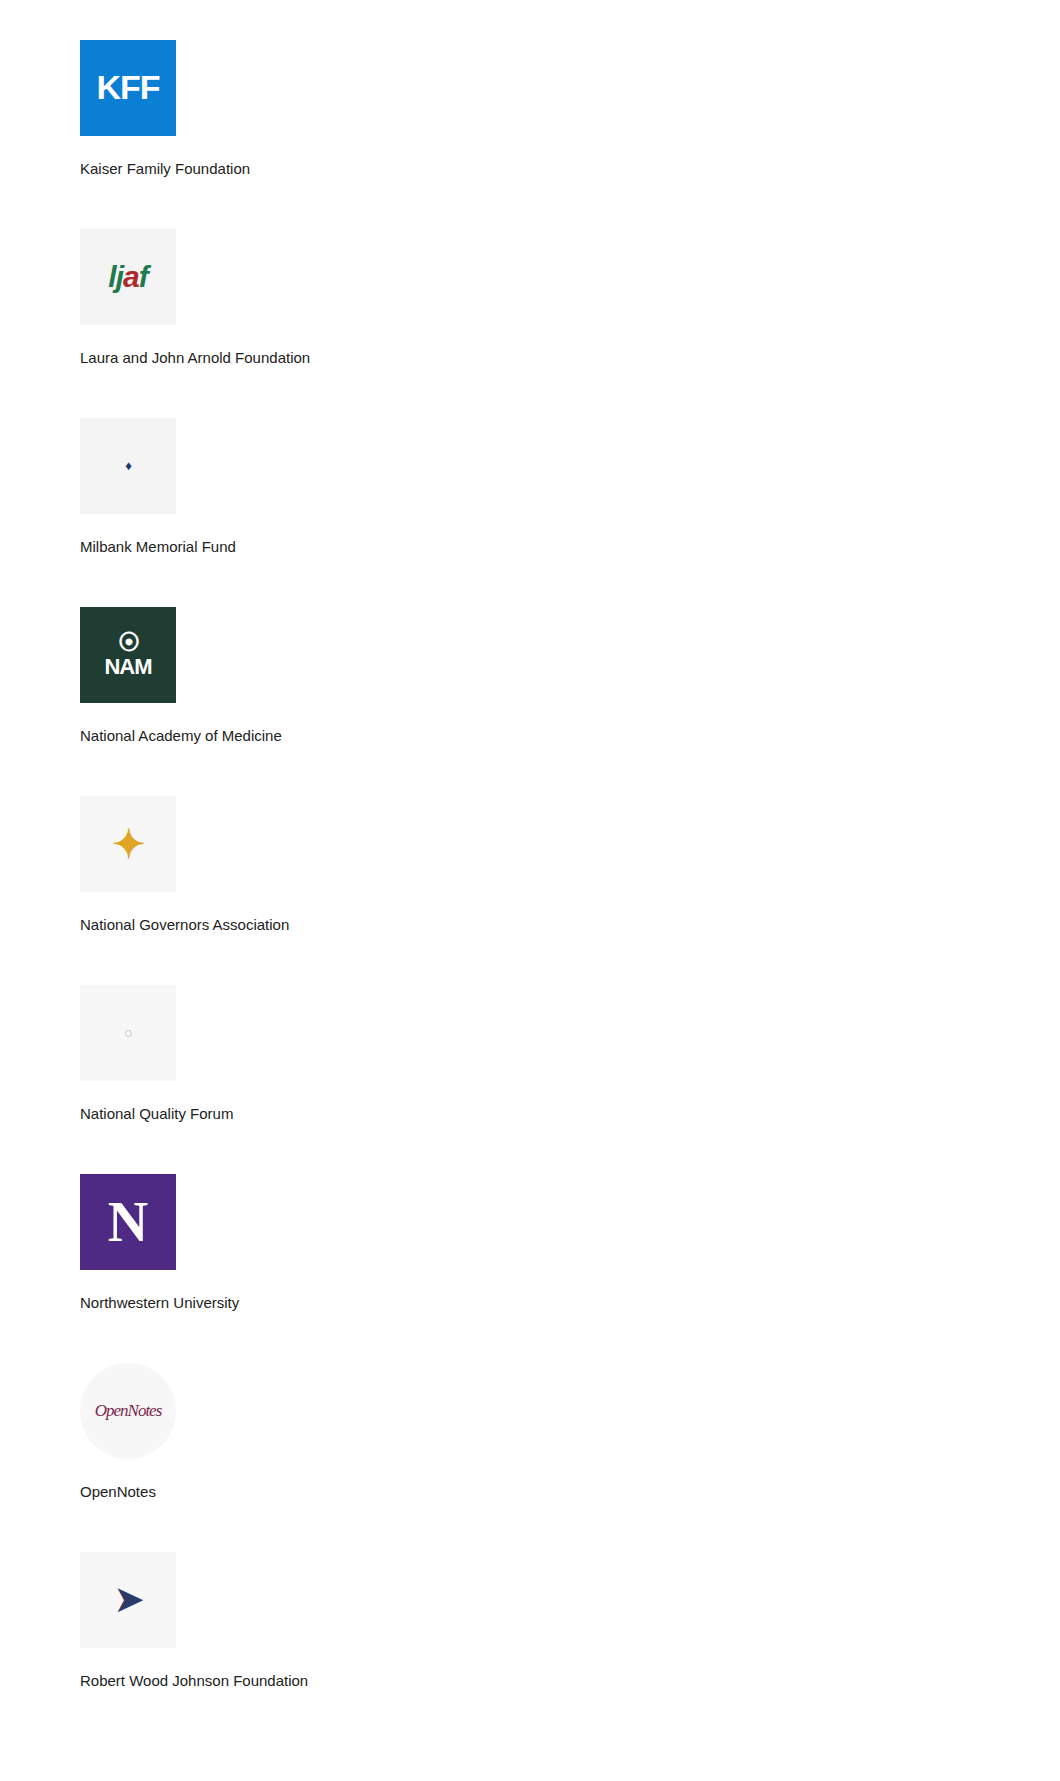KFF
Kaiser Family Foundation
ljaf
Laura and John Arnold Foundation
♦
Milbank Memorial Fund
⦿NAM
National Academy of Medicine
✦
National Governors Association
◌
National Quality Forum
N
Northwestern University
OpenNotes
OpenNotes
➤
Robert Wood Johnson Foundation